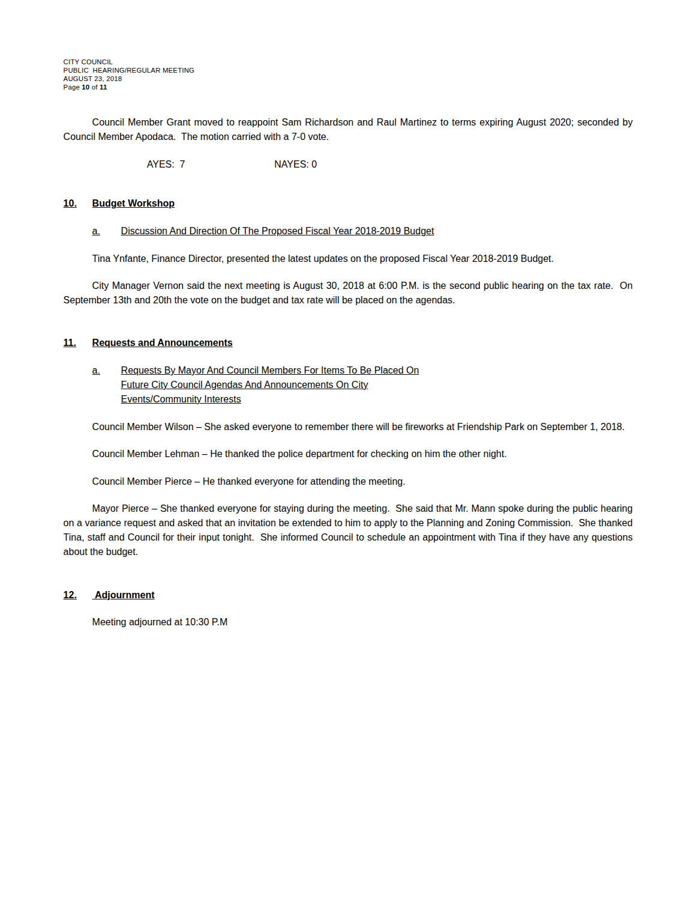CITY COUNCIL
PUBLIC HEARING/REGULAR MEETING
AUGUST 23, 2018
Page 10 of 11
Council Member Grant moved to reappoint Sam Richardson and Raul Martinez to terms expiring August 2020; seconded by Council Member Apodaca. The motion carried with a 7-0 vote.
AYES: 7NAYES: 0
10. Budget Workshop
a. Discussion And Direction Of The Proposed Fiscal Year 2018-2019 Budget
Tina Ynfante, Finance Director, presented the latest updates on the proposed Fiscal Year 2018-2019 Budget.
City Manager Vernon said the next meeting is August 30, 2018 at 6:00 P.M. is the second public hearing on the tax rate. On September 13th and 20th the vote on the budget and tax rate will be placed on the agendas.
11. Requests and Announcements
a. Requests By Mayor And Council Members For Items To Be Placed On Future City Council Agendas And Announcements On City Events/Community Interests
Council Member Wilson – She asked everyone to remember there will be fireworks at Friendship Park on September 1, 2018.
Council Member Lehman – He thanked the police department for checking on him the other night.
Council Member Pierce – He thanked everyone for attending the meeting.
Mayor Pierce – She thanked everyone for staying during the meeting. She said that Mr. Mann spoke during the public hearing on a variance request and asked that an invitation be extended to him to apply to the Planning and Zoning Commission. She thanked Tina, staff and Council for their input tonight. She informed Council to schedule an appointment with Tina if they have any questions about the budget.
12. Adjournment
Meeting adjourned at 10:30 P.M